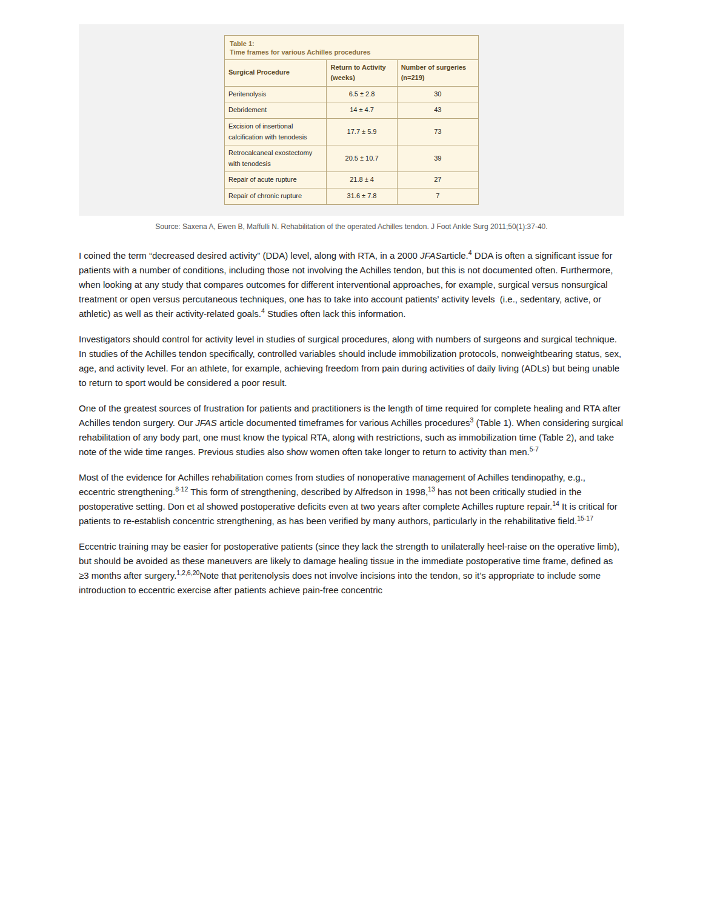Table 1: Time frames for various Achilles procedures
| Surgical Procedure | Return to Activity (weeks) | Number of surgeries (n=219) |
| --- | --- | --- |
| Peritenolysis | 6.5 ± 2.8 | 30 |
| Debridement | 14 ± 4.7 | 43 |
| Excision of insertional calcification with tenodesis | 17.7 ± 5.9 | 73 |
| Retrocalcaneal exostectomy with tenodesis | 20.5 ± 10.7 | 39 |
| Repair of acute rupture | 21.8 ± 4 | 27 |
| Repair of chronic rupture | 31.6 ± 7.8 | 7 |
Source: Saxena A, Ewen B, Maffulli N. Rehabilitation of the operated Achilles tendon. J Foot Ankle Surg 2011;50(1):37-40.
I coined the term “decreased desired activity” (DDA) level, along with RTA, in a 2000 JFASarticle.4 DDA is often a significant issue for patients with a number of conditions, including those not involving the Achilles tendon, but this is not documented often. Furthermore, when looking at any study that compares outcomes for different interventional approaches, for example, surgical versus nonsurgical treatment or open versus percutaneous techniques, one has to take into account patients’ activity levels (i.e., sedentary, active, or athletic) as well as their activity-related goals.4 Studies often lack this information.
Investigators should control for activity level in studies of surgical procedures, along with numbers of surgeons and surgical technique. In studies of the Achilles tendon specifically, controlled variables should include immobilization protocols, nonweightbearing status, sex, age, and activity level. For an athlete, for example, achieving freedom from pain during activities of daily living (ADLs) but being unable to return to sport would be considered a poor result.
One of the greatest sources of frustration for patients and practitioners is the length of time required for complete healing and RTA after Achilles tendon surgery. Our JFAS article documented timeframes for various Achilles procedures3 (Table 1). When considering surgical rehabilitation of any body part, one must know the typical RTA, along with restrictions, such as immobilization time (Table 2), and take note of the wide time ranges. Previous studies also show women often take longer to return to activity than men.5-7
Most of the evidence for Achilles rehabilitation comes from studies of nonoperative management of Achilles tendinopathy, e.g., eccentric strengthening.8-12 This form of strengthening, described by Alfredson in 1998,13 has not been critically studied in the postoperative setting. Don et al showed postoperative deficits even at two years after complete Achilles rupture repair.14 It is critical for patients to re-establish concentric strengthening, as has been verified by many authors, particularly in the rehabilitative field.15-17
Eccentric training may be easier for postoperative patients (since they lack the strength to unilaterally heel-raise on the operative limb), but should be avoided as these maneuvers are likely to damage healing tissue in the immediate postoperative time frame, defined as ≥3 months after surgery.1,2,6,20Note that peritenolysis does not involve incisions into the tendon, so it’s appropriate to include some introduction to eccentric exercise after patients achieve pain-free concentric